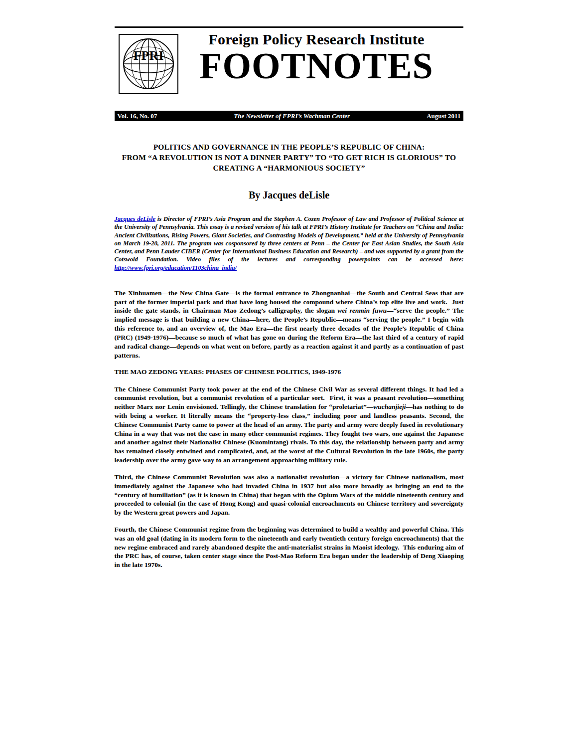FPRI
Foreign Policy Research Institute
FOOTNOTES
Vol. 16, No. 07 The Newsletter of FPRI’s Wachman Center August 2011
Politics and Governance in the People’s Republic of China: From “A Revolution Is Not a Dinner Party” to “To Get Rich Is Glorious” to Creating a “Harmonious Society”
By Jacques deLisle
Jacques deLisle is Director of FPRI’s Asia Program and the Stephen A. Cozen Professor of Law and Professor of Political Science at the University of Pennsylvania. This essay is a revised version of his talk at FPRI’s History Institute for Teachers on “China and India: Ancient Civilizations, Rising Powers, Giant Societies, and Contrasting Models of Development,” held at the University of Pennsylvania on March 19-20, 2011. The program was cosponsored by three centers at Penn – the Center for East Asian Studies, the South Asia Center, and Penn Lauder CIBER (Center for International Business Education and Research) – and was supported by a grant from the Cotswold Foundation. Video files of the lectures and corresponding powerpoints can be accessed here: http://www.fpri.org/education/1103china_india/
The Xinhuamen—the New China Gate—is the formal entrance to Zhongnanhai—the South and Central Seas that are part of the former imperial park and that have long housed the compound where China’s top elite live and work. Just inside the gate stands, in Chairman Mao Zedong’s calligraphy, the slogan wei renmin fuwu—“serve the people.” The implied message is that building a new China—here, the People’s Republic—means “serving the people.” I begin with this reference to, and an overview of, the Mao Era—the first nearly three decades of the People’s Republic of China (PRC) (1949-1976)—because so much of what has gone on during the Reform Era—the last third of a century of rapid and radical change—depends on what went on before, partly as a reaction against it and partly as a continuation of past patterns.
The Mao Zedong Years: Phases of Chinese Politics, 1949-1976
The Chinese Communist Party took power at the end of the Chinese Civil War as several different things. It had led a communist revolution, but a communist revolution of a particular sort. First, it was a peasant revolution—something neither Marx nor Lenin envisioned. Tellingly, the Chinese translation for “proletariat”—wuchanjieji—has nothing to do with being a worker. It literally means the “property-less class,” including poor and landless peasants. Second, the Chinese Communist Party came to power at the head of an army. The party and army were deeply fused in revolutionary China in a way that was not the case in many other communist regimes. They fought two wars, one against the Japanese and another against their Nationalist Chinese (Kuomintang) rivals. To this day, the relationship between party and army has remained closely entwined and complicated, and, at the worst of the Cultural Revolution in the late 1960s, the party leadership over the army gave way to an arrangement approaching military rule.
Third, the Chinese Communist Revolution was also a nationalist revolution—a victory for Chinese nationalism, most immediately against the Japanese who had invaded China in 1937 but also more broadly as bringing an end to the “century of humiliation” (as it is known in China) that began with the Opium Wars of the middle nineteenth century and proceeded to colonial (in the case of Hong Kong) and quasi-colonial encroachments on Chinese territory and sovereignty by the Western great powers and Japan.
Fourth, the Chinese Communist regime from the beginning was determined to build a wealthy and powerful China. This was an old goal (dating in its modern form to the nineteenth and early twentieth century foreign encroachments) that the new regime embraced and rarely abandoned despite the anti-materialist strains in Maoist ideology. This enduring aim of the PRC has, of course, taken center stage since the Post-Mao Reform Era began under the leadership of Deng Xiaoping in the late 1970s.